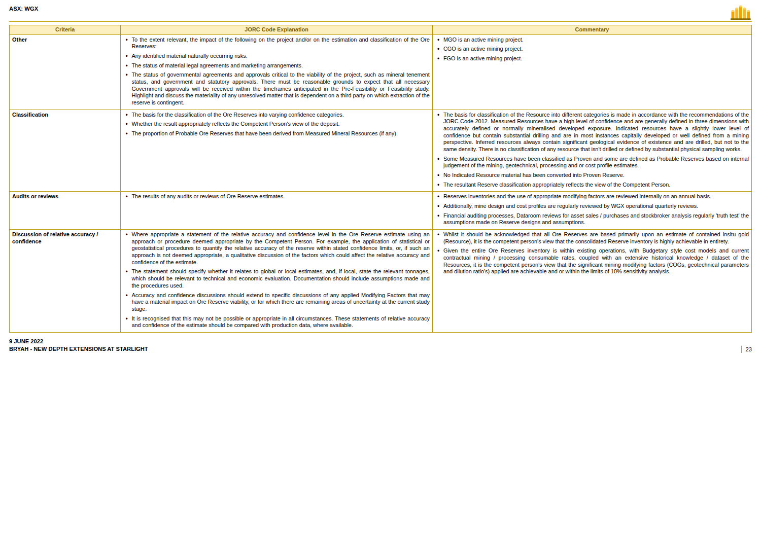ASX: WGX
| Criteria | JORC Code Explanation | Commentary |
| --- | --- | --- |
| Other | To the extent relevant, the impact of the following on the project and/or on the estimation and classification of the Ore Reserves: Any identified material naturally occurring risks. The status of material legal agreements and marketing arrangements. The status of governmental agreements and approvals critical to the viability of the project, such as mineral tenement status, and government and statutory approvals. There must be reasonable grounds to expect that all necessary Government approvals will be received within the timeframes anticipated in the Pre-Feasibility or Feasibility study. Highlight and discuss the materiality of any unresolved matter that is dependent on a third party on which extraction of the reserve is contingent. | MGO is an active mining project. CGO is an active mining project. FGO is an active mining project. |
| Classification | The basis for the classification of the Ore Reserves into varying confidence categories. Whether the result appropriately reflects the Competent Person's view of the deposit. The proportion of Probable Ore Reserves that have been derived from Measured Mineral Resources (if any). | The basis for classification of the Resource into different categories is made in accordance with the recommendations of the JORC Code 2012. Measured Resources have a high level of confidence and are generally defined in three dimensions with accurately defined or normally mineralised developed exposure. Indicated resources have a slightly lower level of confidence but contain substantial drilling and are in most instances capitally developed or well defined from a mining perspective. Inferred resources always contain significant geological evidence of existence and are drilled, but not to the same density. There is no classification of any resource that isn't drilled or defined by substantial physical sampling works. Some Measured Resources have been classified as Proven and some are defined as Probable Reserves based on internal judgement of the mining, geotechnical, processing and or cost profile estimates. No Indicated Resource material has been converted into Proven Reserve. The resultant Reserve classification appropriately reflects the view of the Competent Person. |
| Audits or reviews | The results of any audits or reviews of Ore Reserve estimates. | Reserves inventories and the use of appropriate modifying factors are reviewed internally on an annual basis. Additionally, mine design and cost profiles are regularly reviewed by WGX operational quarterly reviews. Financial auditing processes, Dataroom reviews for asset sales / purchases and stockbroker analysis regularly 'truth test' the assumptions made on Reserve designs and assumptions. |
| Discussion of relative accuracy / confidence | Where appropriate a statement of the relative accuracy and confidence level in the Ore Reserve estimate using an approach or procedure deemed appropriate by the Competent Person. For example, the application of statistical or geostatistical procedures to quantify the relative accuracy of the reserve within stated confidence limits, or, if such an approach is not deemed appropriate, a qualitative discussion of the factors which could affect the relative accuracy and confidence of the estimate. The statement should specify whether it relates to global or local estimates, and, if local, state the relevant tonnages, which should be relevant to technical and economic evaluation. Documentation should include assumptions made and the procedures used. Accuracy and confidence discussions should extend to specific discussions of any applied Modifying Factors that may have a material impact on Ore Reserve viability, or for which there are remaining areas of uncertainty at the current study stage. It is recognised that this may not be possible or appropriate in all circumstances. These statements of relative accuracy and confidence of the estimate should be compared with production data, where available. | Whilst it should be acknowledged that all Ore Reserves are based primarily upon an estimate of contained insitu gold (Resource), it is the competent person's view that the consolidated Reserve inventory is highly achievable in entirety. Given the entire Ore Reserves inventory is within existing operations, with Budgetary style cost models and current contractual mining / processing consumable rates, coupled with an extensive historical knowledge / dataset of the Resources, it is the competent person's view that the significant mining modifying factors (COGs, geotechnical parameters and dilution ratio's) applied are achievable and or within the limits of 10% sensitivity analysis. |
9 JUNE 2022
BRYAH - NEW DEPTH EXTENSIONS AT STARLIGHT
23